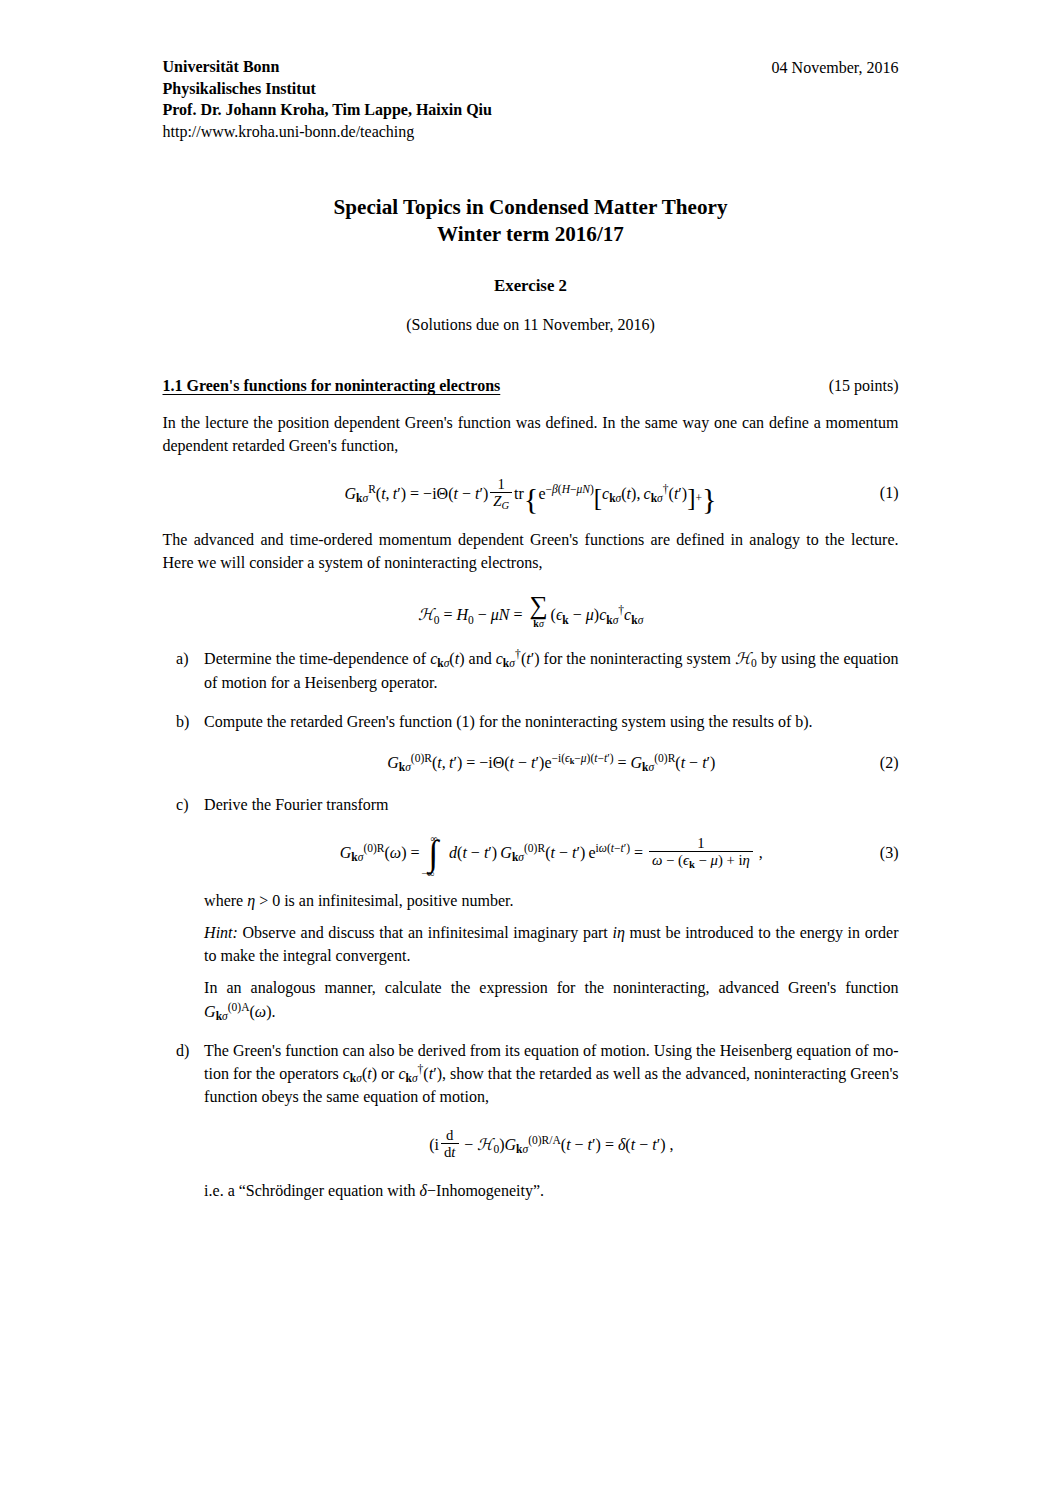Universität Bonn
Physikalisches Institut
Prof. Dr. Johann Kroha, Tim Lappe, Haixin Qiu
http://www.kroha.uni-bonn.de/teaching
04 November, 2016
Special Topics in Condensed Matter Theory
Winter term 2016/17
Exercise 2
(Solutions due on 11 November, 2016)
1.1 Green's functions for noninteracting electrons (15 points)
In the lecture the position dependent Green's function was defined. In the same way one can define a momentum dependent retarded Green's function,
GkσR(t, t′) = −i Θ(t − t′)1 ZG tr{e−β(H−μN)[ckσ(t), ckσ†(t′)]+}
(1)
The advanced and time-ordered momentum dependent Green's functions are defined in analogy to the lecture. Here we will consider a system of noninteracting electrons,
ℋ0 = H0 − μN = ∑kσ(ϵk − μ)ckσ†ckσ
Determine the time-dependence of ckσ(t) and ckσ†(t′) for the noninteracting system ℋ0 by using the equation of motion for a Heisenberg operator.
Compute the retarded Green's function (1) for the noninteracting system using the results of b).
Gkσ(0)R(t, t′) = −i Θ(t − t′)e−i(ϵk−μ)(t−t′) = Gkσ(0)R(t − t′)
(2)
Derive the Fourier transform
Gkσ(0)R(ω) = ∞∫−∞d(t − t′) Gkσ(0)R(t − t′) eiω(t−t′) = 1 ω − (ϵk − μ) + iη ,
(3)
where η > 0 is an infinitesimal, positive number.
Hint: Observe and discuss that an infinitesimal imaginary part iη must be introduced to the energy in order to make the integral convergent.
In an analogous manner, calculate the expression for the noninteracting, advanced Green's function Gkσ(0)A(ω).
The Green's function can also be derived from its equation of motion. Using the Heisenberg equation of motion for the operators ckσ(t) or ckσ†(t′), show that the retarded as well as the advanced, noninteracting Green's function obeys the same equation of motion,
(iddt − ℋ0)Gkσ(0)R/A(t − t′) = δ(t − t′) ,
i.e. a “Schrödinger equation with δ−Inhomogeneity”.